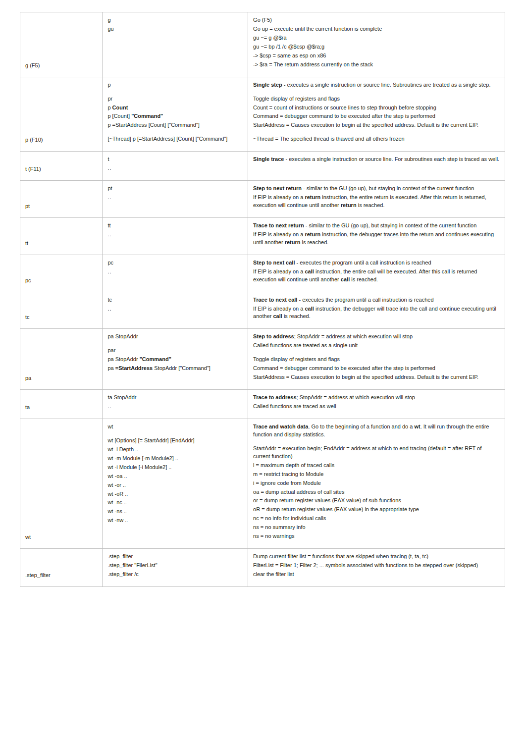| g (F5) | g gu | Go (F5) Go up = execute until the current function is complete gu ~= g @$ra gu ~= bp /1 /c @$csp @$ra;g -> $csp = same as esp on x86 -> $ra = The return address currently on the stack |
| p (F10) | p pr p Count p [Count] "Command" p =StartAddress [Count] ["Command"] [~Thread] p [=StartAddress] [Count] ["Command"] | Single step - executes a single instruction or source line. Subroutines are treated as a single step. Toggle display of registers and flags Count = count of instructions or source lines to step through before stopping Command = debugger command to be executed after the step is performed StartAddress = Causes execution to begin at the specified address. Default is the current EIP. ~Thread = The specified thread is thawed and all others frozen |
| t (F11) | t .. | Single trace - executes a single instruction or source line. For subroutines each step is traced as well. |
| pt | pt .. | Step to next return - similar to the GU (go up), but staying in context of the current function If EIP is already on a return instruction, the entire return is executed. After this return is returned, execution will continue until another return is reached. |
| tt | tt .. | Trace to next return - similar to the GU (go up), but staying in context of the current function If EIP is already on a return instruction, the debugger traces into the return and continues executing until another return is reached. |
| pc | pc .. | Step to next call - executes the program until a call instruction is reached If EIP is already on a call instruction, the entire call will be executed. After this call is returned execution will continue until another call is reached. |
| tc | tc .. | Trace to next call - executes the program until a call instruction is reached If EIP is already on a call instruction, the debugger will trace into the call and continue executing until another call is reached. |
| pa | pa StopAddr par pa StopAddr "Command" pa =StartAddress StopAddr ["Command"] | Step to address ; StopAddr = address at which execution will stop Called functions are treated as a single unit Toggle display of registers and flags Command = debugger command to be executed after the step is performed StartAddress = Causes execution to begin at the specified address. Default is the current EIP. |
| ta | ta StopAddr .. | Trace to address ; StopAddr = address at which execution will stop Called functions are traced as well |
| wt | wt wt [Options] [= StartAddr] [EndAddr] wt -l Depth .. wt -m Module [-m Module2] .. wt -i Module [-i Module2] .. wt -oa .. wt -or .. wt -oR .. wt -nc .. wt -ns .. wt -nw .. | Trace and watch data . Go to the beginning of a function and do a wt . It will run through the entire function and display statistics. StartAddr = execution begin; EndAddr = address at which to end tracing (default = after RET of current function) l = maximum depth of traced calls m = restrict tracing to Module i = ignore code from Module oa = dump actual address of call sites or = dump return register values (EAX value) of sub-functions oR = dump return register values (EAX value) in the appropriate type nc = no info for individual calls ns = no summary info ns = no warnings |
| .step_filter | .step_filter .step_filter "FilerList" .step_filter /c | Dump current filter list = functions that are skipped when tracing (t, ta, tc) FilterList = Filter 1; Filter 2; ... symbols associated with functions to be stepped over (skipped) clear the filter list |